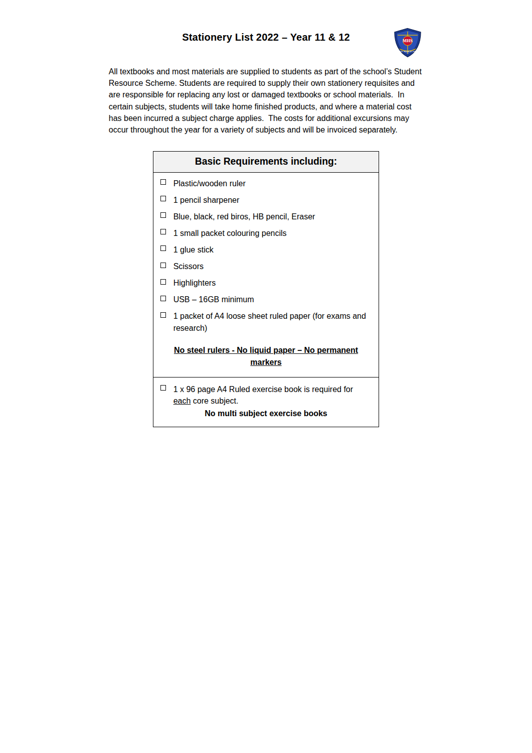Stationery List 2022 – Year 11 & 12
MHS STATE HIGH SCHOOL
All textbooks and most materials are supplied to students as part of the school’s Student Resource Scheme. Students are required to supply their own stationery requisites and are responsible for replacing any lost or damaged textbooks or school materials. In certain subjects, students will take home finished products, and where a material cost has been incurred a subject charge applies. The costs for additional excursions may occur throughout the year for a variety of subjects and will be invoiced separately.
Basic Requirements including:
Plastic/wooden ruler
1 pencil sharpener
Blue, black, red biros, HB pencil, Eraser
1 small packet colouring pencils
1 glue stick
Scissors
Highlighters
USB – 16GB minimum
1 packet of A4 loose sheet ruled paper (for exams and research)
No steel rulers - No liquid paper – No permanent markers
1 x 96 page A4 Ruled exercise book is required for each core subject.
No multi subject exercise books